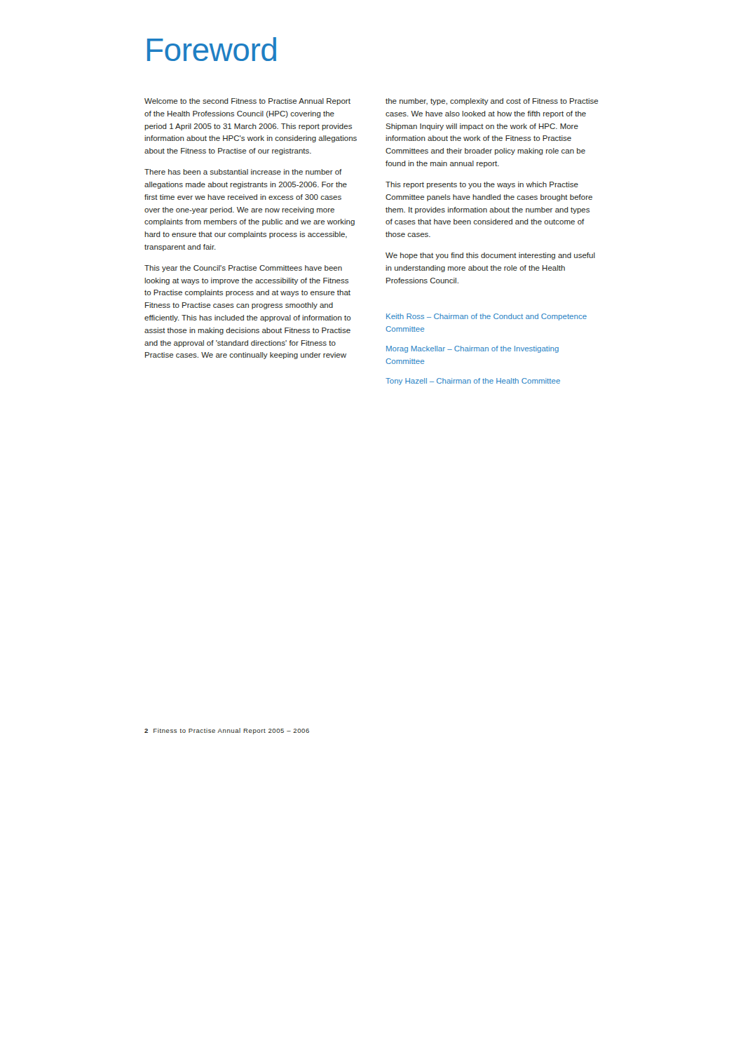Foreword
Welcome to the second Fitness to Practise Annual Report of the Health Professions Council (HPC) covering the period 1 April 2005 to 31 March 2006. This report provides information about the HPC's work in considering allegations about the Fitness to Practise of our registrants.
There has been a substantial increase in the number of allegations made about registrants in 2005-2006. For the first time ever we have received in excess of 300 cases over the one-year period. We are now receiving more complaints from members of the public and we are working hard to ensure that our complaints process is accessible, transparent and fair.
This year the Council's Practise Committees have been looking at ways to improve the accessibility of the Fitness to Practise complaints process and at ways to ensure that Fitness to Practise cases can progress smoothly and efficiently. This has included the approval of information to assist those in making decisions about Fitness to Practise and the approval of 'standard directions' for Fitness to Practise cases. We are continually keeping under review
the number, type, complexity and cost of Fitness to Practise cases. We have also looked at how the fifth report of the Shipman Inquiry will impact on the work of HPC. More information about the work of the Fitness to Practise Committees and their broader policy making role can be found in the main annual report.
This report presents to you the ways in which Practise Committee panels have handled the cases brought before them. It provides information about the number and types of cases that have been considered and the outcome of those cases.
We hope that you find this document interesting and useful in understanding more about the role of the Health Professions Council.
Keith Ross – Chairman of the Conduct and Competence Committee
Morag Mackellar – Chairman of the Investigating Committee
Tony Hazell – Chairman of the Health Committee
2 Fitness to Practise Annual Report 2005 – 2006